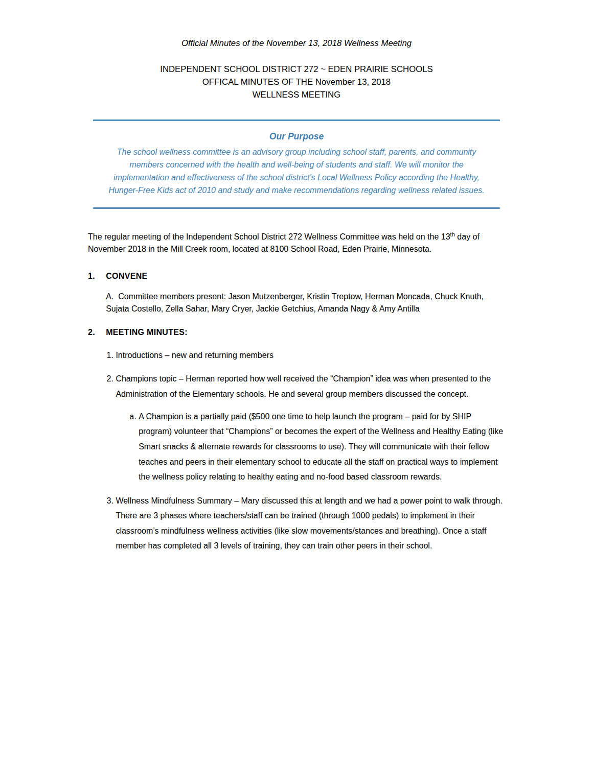Official Minutes of the November 13, 2018 Wellness Meeting
INDEPENDENT SCHOOL DISTRICT 272 ~ EDEN PRAIRIE SCHOOLS
OFFICAL MINUTES OF THE November 13, 2018
WELLNESS MEETING
Our Purpose
The school wellness committee is an advisory group including school staff, parents, and community members concerned with the health and well-being of students and staff. We will monitor the implementation and effectiveness of the school district’s Local Wellness Policy according the Healthy, Hunger-Free Kids act of 2010 and study and make recommendations regarding wellness related issues.
The regular meeting of the Independent School District 272 Wellness Committee was held on the 13th day of November 2018 in the Mill Creek room, located at 8100 School Road, Eden Prairie, Minnesota.
1. CONVENE
A. Committee members present: Jason Mutzenberger, Kristin Treptow, Herman Moncada, Chuck Knuth, Sujata Costello, Zella Sahar, Mary Cryer, Jackie Getchius, Amanda Nagy & Amy Antilla
2. MEETING MINUTES:
Introductions – new and returning members
Champions topic – Herman reported how well received the “Champion” idea was when presented to the Administration of the Elementary schools. He and several group members discussed the concept.
A Champion is a partially paid ($500 one time to help launch the program – paid for by SHIP program) volunteer that “Champions” or becomes the expert of the Wellness and Healthy Eating (like Smart snacks & alternate rewards for classrooms to use). They will communicate with their fellow teaches and peers in their elementary school to educate all the staff on practical ways to implement the wellness policy relating to healthy eating and no-food based classroom rewards.
Wellness Mindfulness Summary – Mary discussed this at length and we had a power point to walk through. There are 3 phases where teachers/staff can be trained (through 1000 pedals) to implement in their classroom’s mindfulness wellness activities (like slow movements/stances and breathing). Once a staff member has completed all 3 levels of training, they can train other peers in their school.